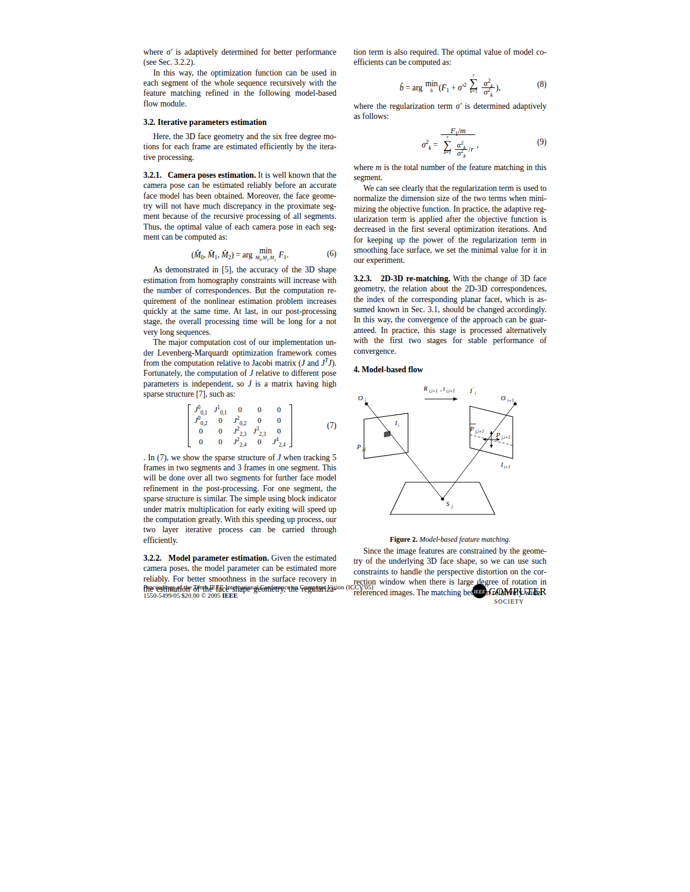where σ′ is adaptively determined for better performance (see Sec. 3.2.2).
In this way, the optimization function can be used in each segment of the whole sequence recursively with the feature matching refined in the following model-based flow module.
3.2. Iterative parameters estimation
Here, the 3D face geometry and the six free degree motions for each frame are estimated efficiently by the iterative processing.
3.2.1. Camera poses estimation.
It is well known that the camera pose can be estimated reliably before an accurate face model has been obtained. Moreover, the face geometry will not have much discrepancy in the proximate segment because of the recursive processing of all segments. Thus, the optimal value of each camera pose in each segment can be computed as:
(M̂0, M̂1, M̂2) = arg min M0,M1,M2 F1. (6)
As demonstrated in [5], the accuracy of the 3D shape estimation from homography constraints will increase with the number of correspondences. But the computation requirement of the nonlinear estimation problem increases quickly at the same time. At last, in our post-processing stage, the overall processing time will be long for a not very long sequences.
The major computation cost of our implementation under Levenberg-Marquardt optimization framework comes from the computation relative to Jacobi matrix (J and JTJ). Fortunately, the computation of J relative to different pose parameters is independent, so J is a matrix having high sparse structure [7], such as:
| J 0 0,1 | J 1 0,1 | 0 | 0 | 0 |
| J 0 0,2 | 0 | J 2 0,2 | 0 | 0 |
| 0 | 0 | J 2 2,3 | J 3 2,3 | 0 |
| 0 | 0 | J 2 2,4 | 0 | J 4 2,4 |
(7)
. In (7), we show the sparse structure of J when tracking 5 frames in two segments and 3 frames in one segment. This will be done over all two segments for further face model refinement in the post-processing. For one segment, the sparse structure is similar. The simple using block indicator under matrix multiplication for early exiting will speed up the computation greatly. With this speeding up process, our two layer iterative process can be carried through efficiently.
3.2.2. Model parameter estimation.
Given the estimated camera poses, the model parameter can be estimated more reliably. For better smoothness in the surface recovery in the estimation of the face shape geometry, the regularization term is also required. The optimal value of model coefficients can be computed as:
b̂ = arg min b(F1 + σ′2 r∑k=1 α2k σ2k), (8)
where the regularization term σ′ is determined adaptively as follows:
σ2k = F1/m r∑k=1 α2k σ2k/r, (9)
where m is the total number of the feature matching in this segment.
We can see clearly that the regularization term is used to normalize the dimension size of the two terms when minimizing the objective function. In practice, the adaptive regularization term is applied after the objective function is decreased in the first several optimization iterations. And for keeping up the power of the regularization term in smoothing face surface, we set the minimal value for it in our experiment.
3.2.3. 2D-3D re-matching.
With the change of 3D face geometry, the relation about the 2D-3D correspondences, the index of the corresponding planar facet, which is assumed known in Sec. 3.1, should be changed accordingly. In this way, the convergence of the approach can be guaranteed. In practice, this stage is processed alternatively with the first two stages for stable performance of convergence.
4. Model-based flow
R i,i+1 , t i,i+1 I ′ i O i O i+1 I i P j,i P j,i+1 P j,i+1 I i+1 S j
Figure 2. Model-based feature matching.
Since the image features are constrained by the geometry of the underlying 3D face shape, so we can use such constraints to handle the perspective distortion on the correction window when there is large degree of rotation in referenced images. The matching between relatively wider
Proceedings of the Tenth IEEE International Conference on Computer Vision (ICCV'05)
1550-5499/05 $20.00 © 2005 IEEE
IEEE COMPUTERSOCIETY